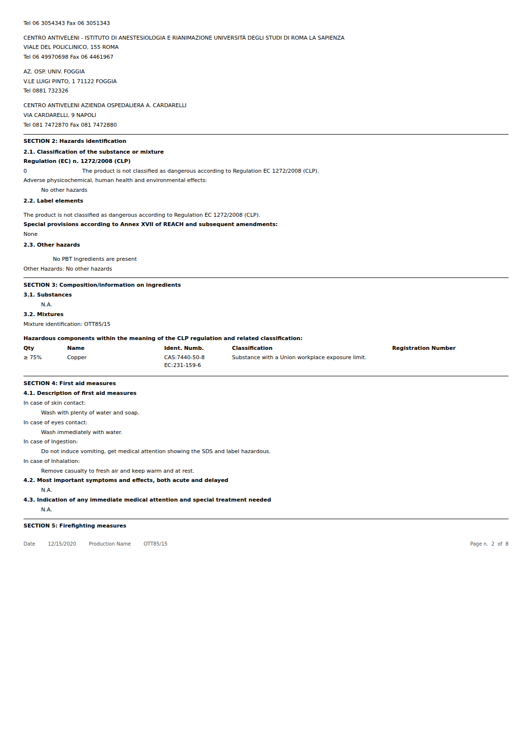Tel 06 3054343 Fax 06 3051343
CENTRO ANTIVELENI - ISTITUTO DI ANESTESIOLOGIA E RIANIMAZIONE UNIVERSITÀ DEGLI STUDI DI ROMA LA SAPIENZA
VIALE DEL POLICLINICO, 155 ROMA
Tel 06 49970698 Fax 06 4461967
AZ. OSP. UNIV. FOGGIA
V.LE LUIGI PINTO, 1 71122 FOGGIA
Tel 0881 732326
CENTRO ANTIVELENI AZIENDA OSPEDALIERA A. CARDARELLI
VIA CARDARELLI, 9 NAPOLI
Tel 081 7472870 Fax 081 7472880
SECTION 2: Hazards identification
2.1. Classification of the substance or mixture
Regulation (EC) n. 1272/2008 (CLP)
0 The product is not classified as dangerous according to Regulation EC 1272/2008 (CLP).
Adverse physicochemical, human health and environmental effects:
No other hazards
2.2. Label elements
The product is not classified as dangerous according to Regulation EC 1272/2008 (CLP).
Special provisions according to Annex XVII of REACH and subsequent amendments:
None
2.3. Other hazards
No PBT Ingredients are present
Other Hazards: No other hazards
SECTION 3: Composition/information on ingredients
3.1. Substances
N.A.
3.2. Mixtures
Mixture identification: OTT85/15
Hazardous components within the meaning of the CLP regulation and related classification:
| Qty | Name | Ident. Numb. | Classification | Registration Number |
| --- | --- | --- | --- | --- |
| ≥ 75% | Copper | CAS:7440-50-8 EC:231-159-6 | Substance with a Union workplace exposure limit. | |
SECTION 4: First aid measures
4.1. Description of first aid measures
In case of skin contact:
Wash with plenty of water and soap.
In case of eyes contact:
Wash immediately with water.
In case of Ingestion:
Do not induce vomiting, get medical attention showing the SDS and label hazardous.
In case of Inhalation:
Remove casualty to fresh air and keep warm and at rest.
4.2. Most important symptoms and effects, both acute and delayed
N.A.
4.3. Indication of any immediate medical attention and special treatment needed
N.A.
SECTION 5: Firefighting measures
Date 12/15/2020 Production Name OTT85/15
Page n. 2 of 8